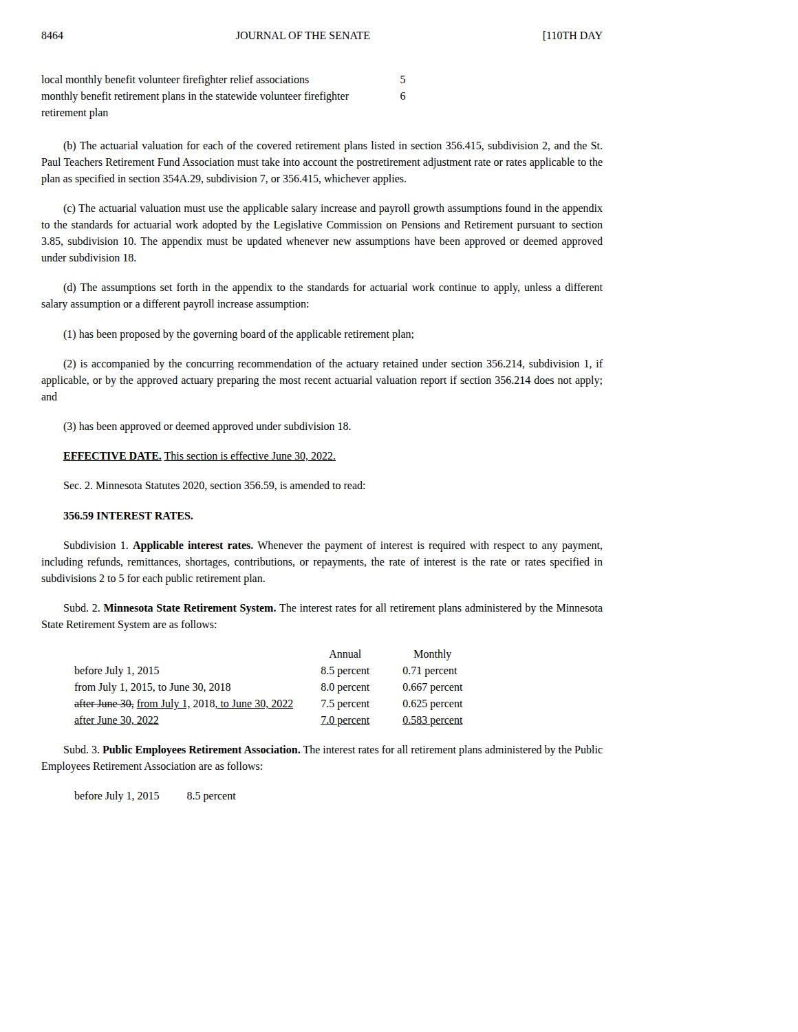8464 JOURNAL OF THE SENATE [110TH DAY
| local monthly benefit volunteer firefighter relief associations | 5 |
| monthly benefit retirement plans in the statewide volunteer firefighter retirement plan | 6 |
(b) The actuarial valuation for each of the covered retirement plans listed in section 356.415, subdivision 2, and the St. Paul Teachers Retirement Fund Association must take into account the postretirement adjustment rate or rates applicable to the plan as specified in section 354A.29, subdivision 7, or 356.415, whichever applies.
(c) The actuarial valuation must use the applicable salary increase and payroll growth assumptions found in the appendix to the standards for actuarial work adopted by the Legislative Commission on Pensions and Retirement pursuant to section 3.85, subdivision 10. The appendix must be updated whenever new assumptions have been approved or deemed approved under subdivision 18.
(d) The assumptions set forth in the appendix to the standards for actuarial work continue to apply, unless a different salary assumption or a different payroll increase assumption:
(1) has been proposed by the governing board of the applicable retirement plan;
(2) is accompanied by the concurring recommendation of the actuary retained under section 356.214, subdivision 1, if applicable, or by the approved actuary preparing the most recent actuarial valuation report if section 356.214 does not apply; and
(3) has been approved or deemed approved under subdivision 18.
EFFECTIVE DATE. This section is effective June 30, 2022.
Sec. 2. Minnesota Statutes 2020, section 356.59, is amended to read:
356.59 INTEREST RATES.
Subdivision 1. Applicable interest rates. Whenever the payment of interest is required with respect to any payment, including refunds, remittances, shortages, contributions, or repayments, the rate of interest is the rate or rates specified in subdivisions 2 to 5 for each public retirement plan.
Subd. 2. Minnesota State Retirement System. The interest rates for all retirement plans administered by the Minnesota State Retirement System are as follows:
| | Annual | Monthly |
| before July 1, 2015 | 8.5 percent | 0.71 percent |
| from July 1, 2015, to June 30, 2018 | 8.0 percent | 0.667 percent |
| after June 30, from July 1, 2018 , to June 30, 2022 | 7.5 percent | 0.625 percent |
| after June 30, 2022 | 7.0 percent | 0.583 percent |
Subd. 3. Public Employees Retirement Association. The interest rates for all retirement plans administered by the Public Employees Retirement Association are as follows:
| before July 1, 2015 | 8.5 percent |